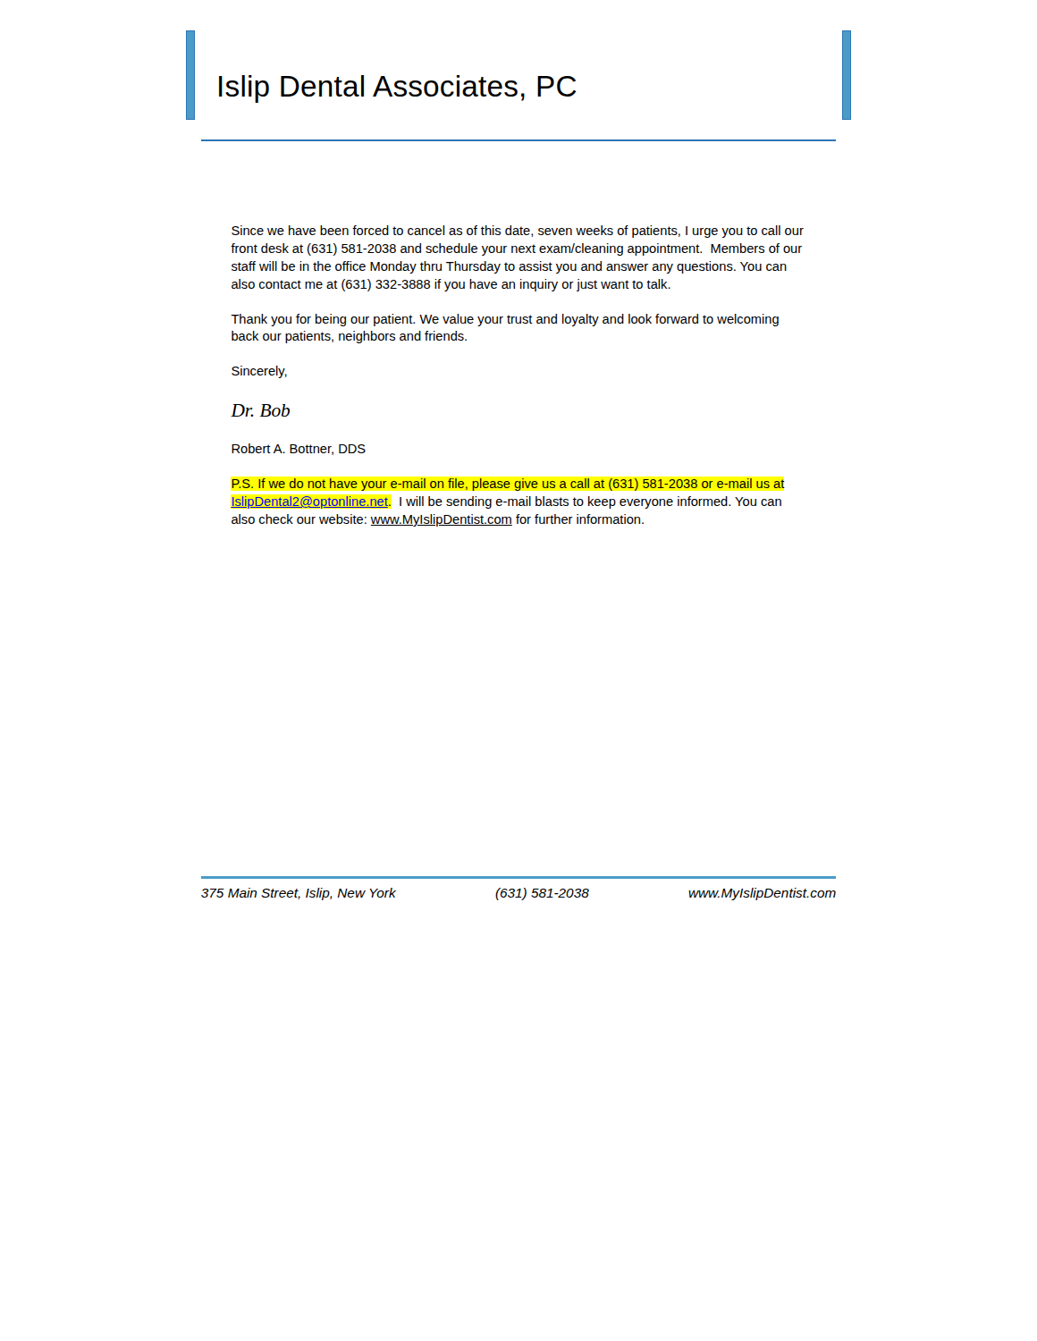Islip Dental Associates, PC
Since we have been forced to cancel as of this date, seven weeks of patients, I urge you to call our front desk at (631) 581-2038 and schedule your next exam/cleaning appointment. Members of our staff will be in the office Monday thru Thursday to assist you and answer any questions. You can also contact me at (631) 332-3888 if you have an inquiry or just want to talk.
Thank you for being our patient. We value your trust and loyalty and look forward to welcoming back our patients, neighbors and friends.
Sincerely,
Dr. Bob
Robert A. Bottner, DDS
P.S. If we do not have your e-mail on file, please give us a call at (631) 581-2038 or e-mail us at IslipDental2@optonline.net. I will be sending e-mail blasts to keep everyone informed. You can also check our website: www.MyIslipDentist.com for further information.
375 Main Street, Islip, New York (631) 581-2038 www.MyIslipDentist.com